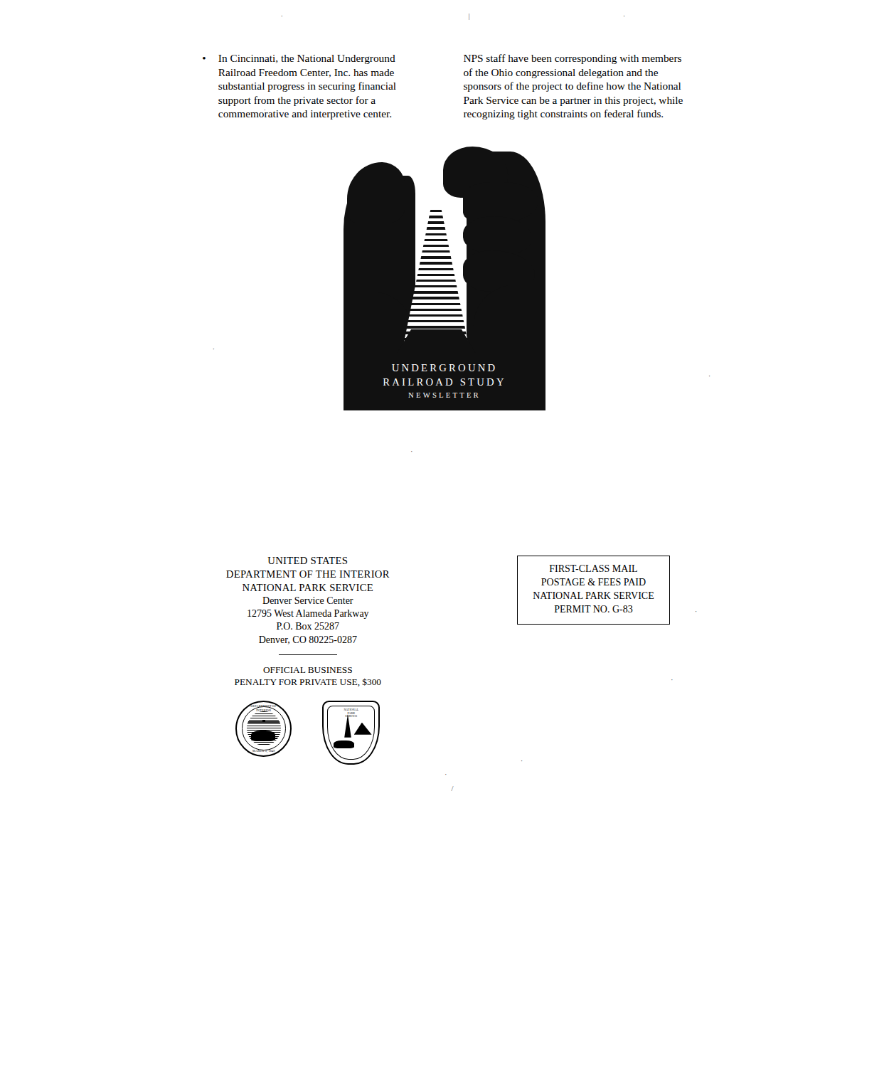· | · · · · · / · · · ·
•
In Cincinnati, the National Underground Railroad Freedom Center, Inc. has made substantial progress in securing financial support from the private sector for a commemorative and interpretive center.
NPS staff have been corresponding with members of the Ohio congressional delegation and the sponsors of the project to define how the National Park Service can be a partner in this project, while recognizing tight constraints on federal funds.
UNDERGROUND
RAILROAD STUDY
NEWSLETTER
UNITED STATES
DEPARTMENT OF THE INTERIOR
NATIONAL PARK SERVICE
Denver Service Center
12795 West Alameda Parkway
P.O. Box 25287
Denver, CO 80225-0287
OFFICIAL BUSINESS
PENALTY FOR PRIVATE USE, $300
U.S. DEPARTMENT OF THE INTERIOR
MARCH 3, 1849
NATIONAL
PARK
SERVICE
FIRST-CLASS MAIL
POSTAGE & FEES PAID
NATIONAL PARK SERVICE
PERMIT NO. G-83